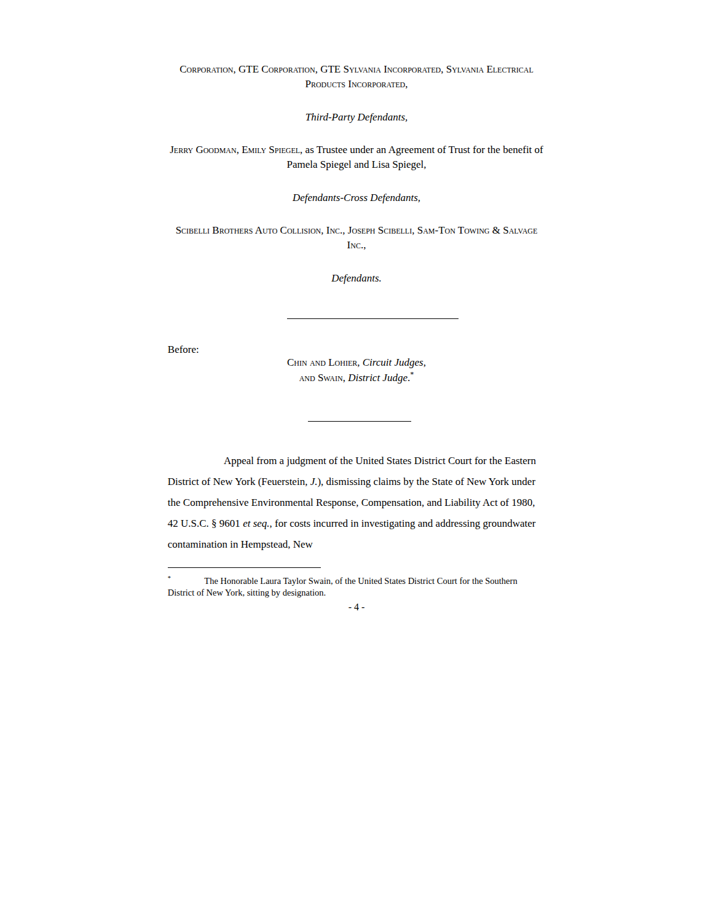Corporation, GTE Corporation, GTE Sylvania Incorporated, Sylvania Electrical Products Incorporated,
Third-Party Defendants,
Jerry Goodman, Emily Spiegel, as Trustee under an Agreement of Trust for the benefit of Pamela Spiegel and Lisa Spiegel,
Defendants-Cross Defendants,
Scibelli Brothers Auto Collision, Inc., Joseph Scibelli, Sam-Ton Towing & Salvage Inc.,
Defendants.
Before:
Chin and Lohier, Circuit Judges, and Swain, District Judge.*
Appeal from a judgment of the United States District Court for the Eastern District of New York (Feuerstein, J.), dismissing claims by the State of New York under the Comprehensive Environmental Response, Compensation, and Liability Act of 1980, 42 U.S.C. § 9601 et seq., for costs incurred in investigating and addressing groundwater contamination in Hempstead, New
*The Honorable Laura Taylor Swain, of the United States District Court for the Southern District of New York, sitting by designation.
- 4 -